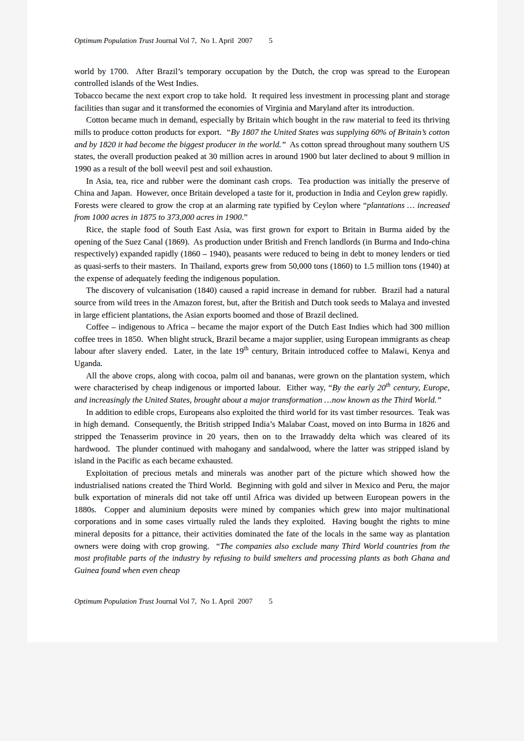Optimum Population Trust Journal Vol 7, No 1. April 20075
world by 1700. After Brazil’s temporary occupation by the Dutch, the crop was spread to the European controlled islands of the West Indies.
Tobacco became the next export crop to take hold. It required less investment in processing plant and storage facilities than sugar and it transformed the economies of Virginia and Maryland after its introduction.
Cotton became much in demand, especially by Britain which bought in the raw material to feed its thriving mills to produce cotton products for export. “By 1807 the United States was supplying 60% of Britain’s cotton and by 1820 it had become the biggest producer in the world.” As cotton spread throughout many southern US states, the overall production peaked at 30 million acres in around 1900 but later declined to about 9 million in 1990 as a result of the boll weevil pest and soil exhaustion.
In Asia, tea, rice and rubber were the dominant cash crops. Tea production was initially the preserve of China and Japan. However, once Britain developed a taste for it, production in India and Ceylon grew rapidly. Forests were cleared to grow the crop at an alarming rate typified by Ceylon where “plantations … increased from 1000 acres in 1875 to 373,000 acres in 1900.”
Rice, the staple food of South East Asia, was first grown for export to Britain in Burma aided by the opening of the Suez Canal (1869). As production under British and French landlords (in Burma and Indo-china respectively) expanded rapidly (1860 – 1940), peasants were reduced to being in debt to money lenders or tied as quasi-serfs to their masters. In Thailand, exports grew from 50,000 tons (1860) to 1.5 million tons (1940) at the expense of adequately feeding the indigenous population.
The discovery of vulcanisation (1840) caused a rapid increase in demand for rubber. Brazil had a natural source from wild trees in the Amazon forest, but, after the British and Dutch took seeds to Malaya and invested in large efficient plantations, the Asian exports boomed and those of Brazil declined.
Coffee – indigenous to Africa – became the major export of the Dutch East Indies which had 300 million coffee trees in 1850. When blight struck, Brazil became a major supplier, using European immigrants as cheap labour after slavery ended. Later, in the late 19th century, Britain introduced coffee to Malawi, Kenya and Uganda.
All the above crops, along with cocoa, palm oil and bananas, were grown on the plantation system, which were characterised by cheap indigenous or imported labour. Either way, “By the early 20th century, Europe, and increasingly the United States, brought about a major transformation …now known as the Third World.”
In addition to edible crops, Europeans also exploited the third world for its vast timber resources. Teak was in high demand. Consequently, the British stripped India’s Malabar Coast, moved on into Burma in 1826 and stripped the Tenasserim province in 20 years, then on to the Irrawaddy delta which was cleared of its hardwood. The plunder continued with mahogany and sandalwood, where the latter was stripped island by island in the Pacific as each became exhausted.
Exploitation of precious metals and minerals was another part of the picture which showed how the industrialised nations created the Third World. Beginning with gold and silver in Mexico and Peru, the major bulk exportation of minerals did not take off until Africa was divided up between European powers in the 1880s. Copper and aluminium deposits were mined by companies which grew into major multinational corporations and in some cases virtually ruled the lands they exploited. Having bought the rights to mine mineral deposits for a pittance, their activities dominated the fate of the locals in the same way as plantation owners were doing with crop growing. “The companies also exclude many Third World countries from the most profitable parts of the industry by refusing to build smelters and processing plants as both Ghana and Guinea found when even cheap
Optimum Population Trust Journal Vol 7, No 1. April 20075